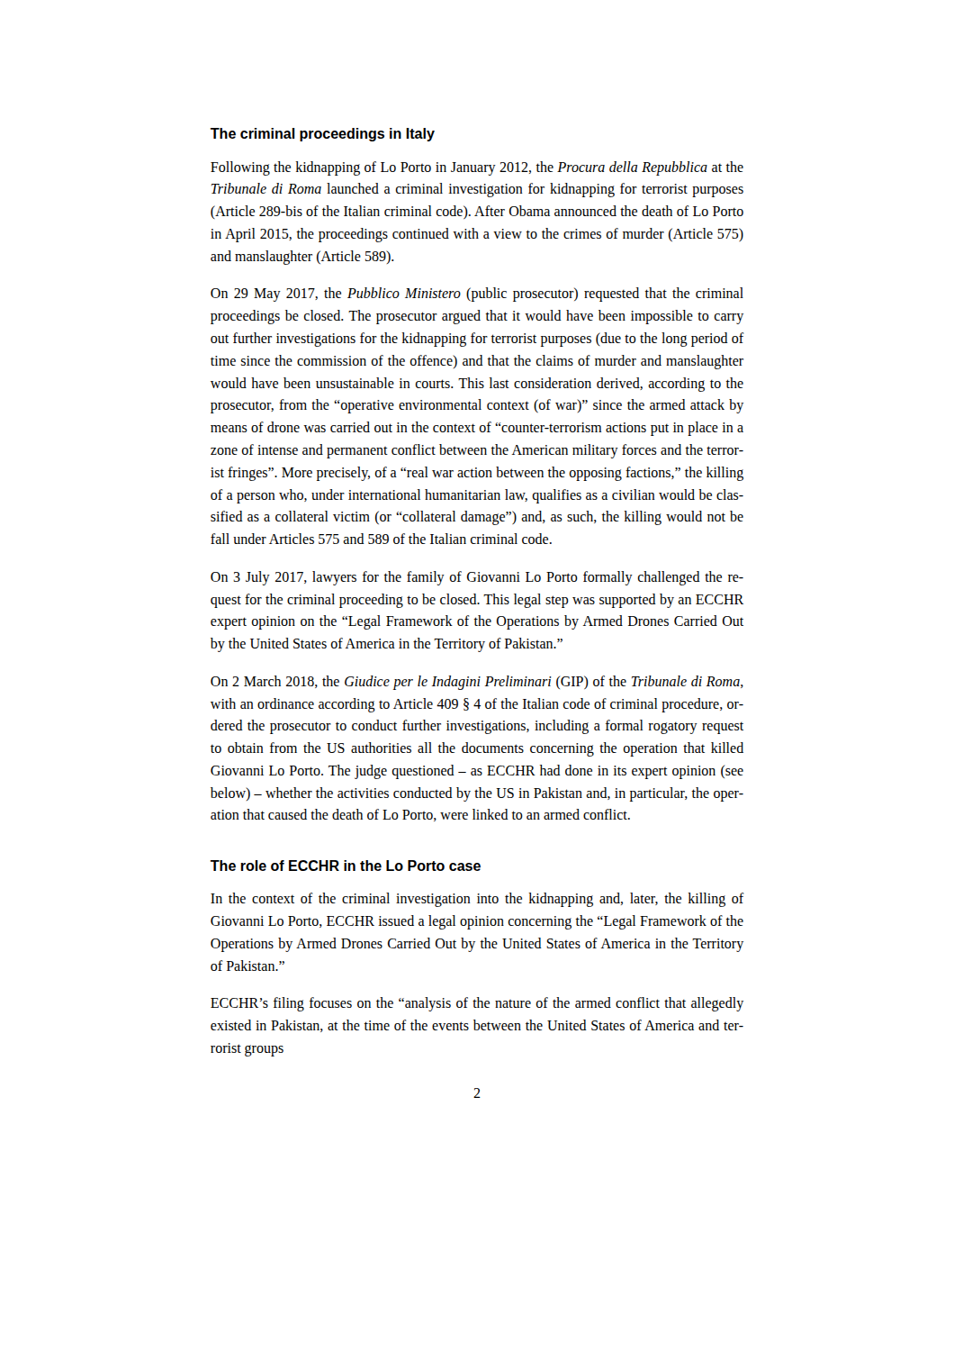The criminal proceedings in Italy
Following the kidnapping of Lo Porto in January 2012, the Procura della Repubblica at the Tribunale di Roma launched a criminal investigation for kidnapping for terrorist purposes (Article 289-bis of the Italian criminal code). After Obama announced the death of Lo Porto in April 2015, the proceedings continued with a view to the crimes of murder (Article 575) and manslaughter (Article 589).
On 29 May 2017, the Pubblico Ministero (public prosecutor) requested that the criminal proceedings be closed. The prosecutor argued that it would have been impossible to carry out further investigations for the kidnapping for terrorist purposes (due to the long period of time since the commission of the offence) and that the claims of murder and manslaughter would have been unsustainable in courts. This last consideration derived, according to the prosecutor, from the “operative environmental context (of war)” since the armed attack by means of drone was carried out in the context of “counter-terrorism actions put in place in a zone of intense and permanent conflict between the American military forces and the terrorist fringes”. More precisely, of a “real war action between the opposing factions,” the killing of a person who, under international humanitarian law, qualifies as a civilian would be classified as a collateral victim (or “collateral damage”) and, as such, the killing would not be fall under Articles 575 and 589 of the Italian criminal code.
On 3 July 2017, lawyers for the family of Giovanni Lo Porto formally challenged the request for the criminal proceeding to be closed. This legal step was supported by an ECCHR expert opinion on the “Legal Framework of the Operations by Armed Drones Carried Out by the United States of America in the Territory of Pakistan.”
On 2 March 2018, the Giudice per le Indagini Preliminari (GIP) of the Tribunale di Roma, with an ordinance according to Article 409 § 4 of the Italian code of criminal procedure, ordered the prosecutor to conduct further investigations, including a formal rogatory request to obtain from the US authorities all the documents concerning the operation that killed Giovanni Lo Porto. The judge questioned – as ECCHR had done in its expert opinion (see below) – whether the activities conducted by the US in Pakistan and, in particular, the operation that caused the death of Lo Porto, were linked to an armed conflict.
The role of ECCHR in the Lo Porto case
In the context of the criminal investigation into the kidnapping and, later, the killing of Giovanni Lo Porto, ECCHR issued a legal opinion concerning the “Legal Framework of the Operations by Armed Drones Carried Out by the United States of America in the Territory of Pakistan.”
ECCHR’s filing focuses on the “analysis of the nature of the armed conflict that allegedly existed in Pakistan, at the time of the events between the United States of America and terrorist groups
2